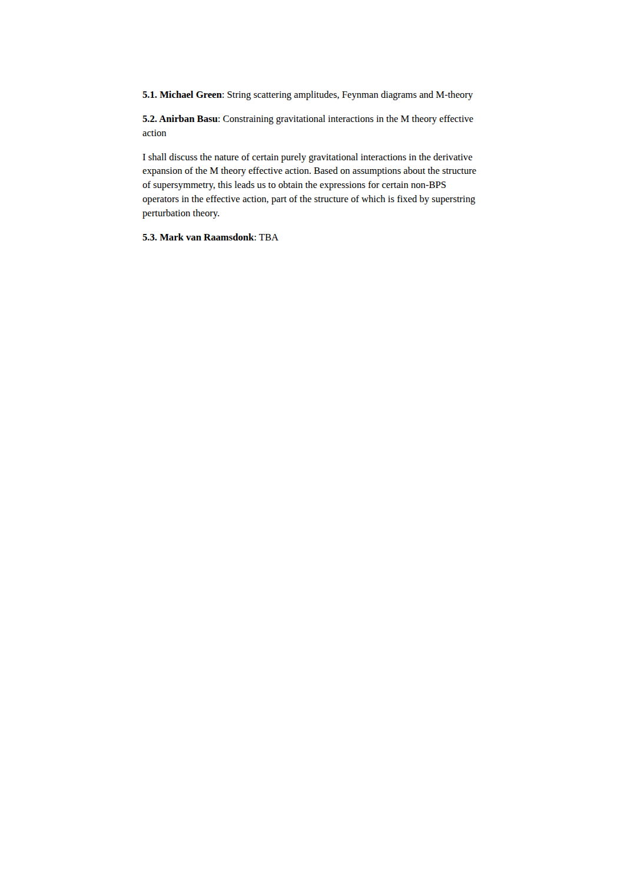5.1. Michael Green: String scattering amplitudes, Feynman diagrams and M-theory
5.2. Anirban Basu: Constraining gravitational interactions in the M theory effective action
I shall discuss the nature of certain purely gravitational interactions in the derivative expansion of the M theory effective action. Based on assumptions about the structure of supersymmetry, this leads us to obtain the expressions for certain non-BPS operators in the effective action, part of the structure of which is fixed by superstring perturbation theory.
5.3. Mark van Raamsdonk: TBA